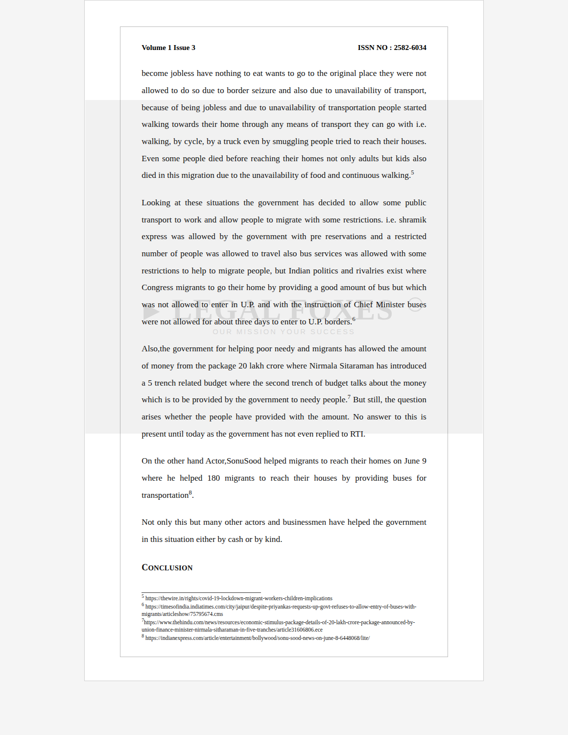▸ LEGAL FOXES
OUR MISSION YOUR SUCCESS
Volume 1 Issue 3 ISSN NO : 2582-6034
become jobless have nothing to eat wants to go to the original place they were not allowed to do so due to border seizure and also due to unavailability of transport, because of being jobless and due to unavailability of transportation people started walking towards their home through any means of transport they can go with i.e. walking, by cycle, by a truck even by smuggling people tried to reach their houses. Even some people died before reaching their homes not only adults but kids also died in this migration due to the unavailability of food and continuous walking.5
Looking at these situations the government has decided to allow some public transport to work and allow people to migrate with some restrictions. i.e. shramik express was allowed by the government with pre reservations and a restricted number of people was allowed to travel also bus services was allowed with some restrictions to help to migrate people, but Indian politics and rivalries exist where Congress migrants to go their home by providing a good amount of bus but which was not allowed to enter in U.P. and with the instruction of Chief Minister buses were not allowed for about three days to enter to U.P. borders.6
Also,the government for helping poor needy and migrants has allowed the amount of money from the package 20 lakh crore where Nirmala Sitaraman has introduced a 5 trench related budget where the second trench of budget talks about the money which is to be provided by the government to needy people.7 But still, the question arises whether the people have provided with the amount. No answer to this is present until today as the government has not even replied to RTI.
On the other hand Actor,SonuSood helped migrants to reach their homes on June 9 where he helped 180 migrants to reach their houses by providing buses for transportation8.
Not only this but many other actors and businessmen have helped the government in this situation either by cash or by kind.
CONCLUSION
5 https://thewire.in/rights/covid-19-lockdown-migrant-workers-children-implications
6 https://timesofindia.indiatimes.com/city/jaipur/despite-priyankas-requests-up-govt-refuses-to-allow-entry-of-buses-with-migrants/articleshow/75795674.cms
7https://www.thehindu.com/news/resources/economic-stimulus-package-details-of-20-lakh-crore-package-announced-by-union-finance-minister-nirmala-sitharaman-in-five-tranches/article31606806.ece
8 https://indianexpress.com/article/entertainment/bollywood/sonu-sood-news-on-june-8-6448068/lite/